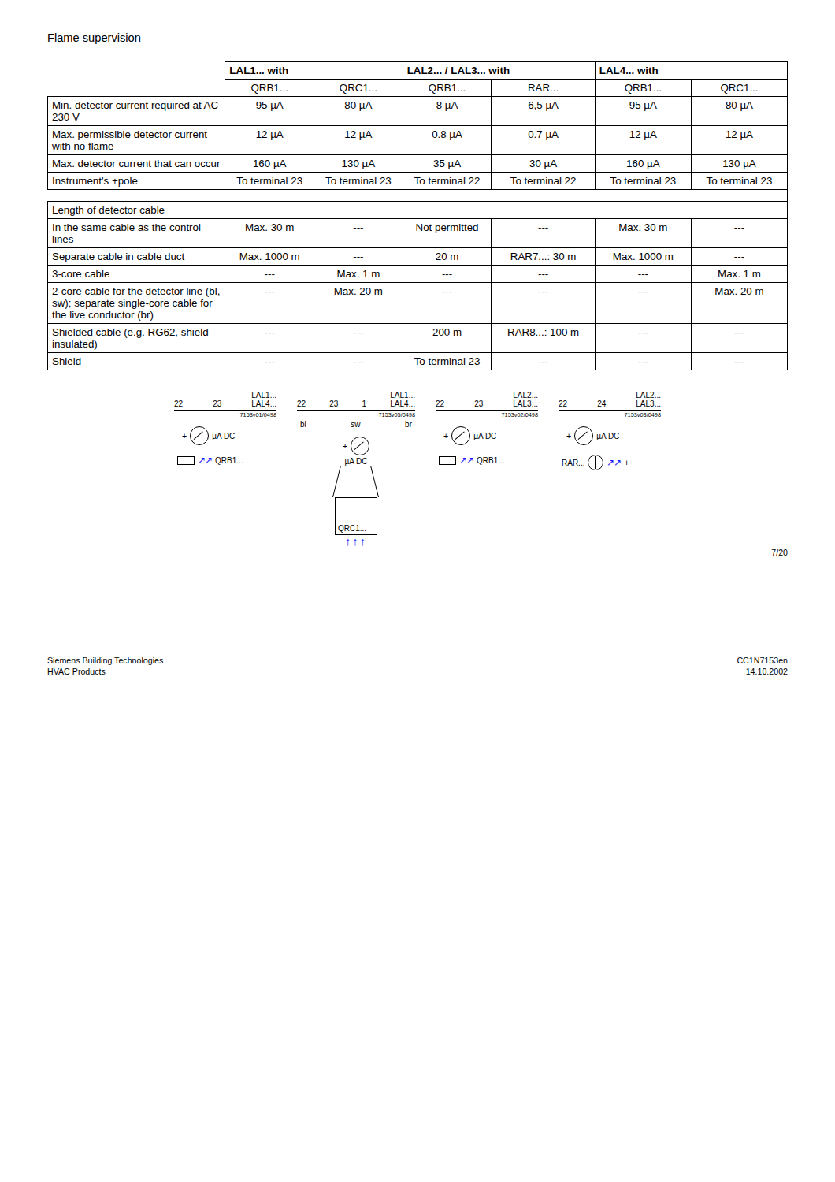Flame supervision
| | LAL1... with | LAL2... / LAL3... with | LAL4... with |
| --- | --- | --- | --- |
| | QRB1... | QRC1... | QRB1... | RAR... | QRB1... | QRC1... |
| Min. detector current required at AC 230 V | 95 µA | 80 µA | 8 µA | 6,5 µA | 95 µA | 80 µA |
| Max. permissible detector current with no flame | 12 µA | 12 µA | 0.8 µA | 0.7 µA | 12 µA | 12 µA |
| Max. detector current that can occur | 160 µA | 130 µA | 35 µA | 30 µA | 160 µA | 130 µA |
| Instrument's +pole | To terminal 23 | To terminal 23 | To terminal 22 | To terminal 22 | To terminal 23 | To terminal 23 |
| Length of detector cable |
| In the same cable as the control lines | Max. 30 m | --- | Not permitted | --- | Max. 30 m | --- |
| Separate cable in cable duct | Max. 1000 m | --- | 20 m | RAR7...: 30 m | Max. 1000 m | --- |
| 3-core cable | --- | Max. 1 m | --- | --- | --- | Max. 1 m |
| 2-core cable for the detector line (bl, sw); separate single-core cable for the live conductor (br) | --- | Max. 20 m | --- | --- | --- | Max. 20 m |
| Shielded cable (e.g. RG62, shield insulated) | --- | --- | 200 m | RAR8...: 100 m | --- | --- |
| Shield | --- | --- | To terminal 23 | --- | --- | --- |
22 23 LAL1...
LAL4...
7153v01/0498
+
µA DC
↗↗ QRB1...
22 23 1 LAL1...
LAL4...
7153v05/0498
bl sw br
+
µA DC
QRC1...
↑↑↑
22 23 LAL2...
LAL3...
7153v02/0498
+
µA DC
↗↗ QRB1...
22 24 LAL2...
LAL3...
7153v03/0498
+
µA DC
RAR...
↗↗ +
7/20
Siemens Building Technologies
HVAC Products
CC1N7153en
14.10.2002